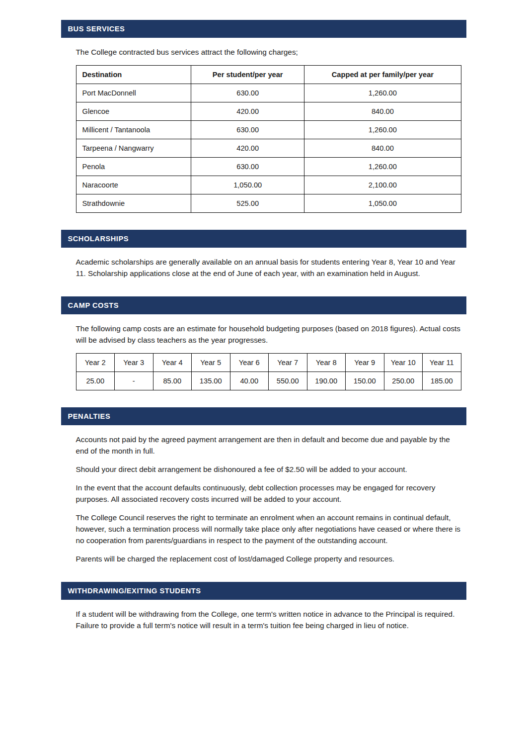Bus Services
The College contracted bus services attract the following charges;
| Destination | Per student/per year | Capped at per family/per year |
| --- | --- | --- |
| Port MacDonnell | 630.00 | 1,260.00 |
| Glencoe | 420.00 | 840.00 |
| Millicent / Tantanoola | 630.00 | 1,260.00 |
| Tarpeena / Nangwarry | 420.00 | 840.00 |
| Penola | 630.00 | 1,260.00 |
| Naracoorte | 1,050.00 | 2,100.00 |
| Strathdownie | 525.00 | 1,050.00 |
Scholarships
Academic scholarships are generally available on an annual basis for students entering Year 8, Year 10 and Year 11. Scholarship applications close at the end of June of each year, with an examination held in August.
Camp Costs
The following camp costs are an estimate for household budgeting purposes (based on 2018 figures). Actual costs will be advised by class teachers as the year progresses.
| Year 2 | Year 3 | Year 4 | Year 5 | Year 6 | Year 7 | Year 8 | Year 9 | Year 10 | Year 11 |
| --- | --- | --- | --- | --- | --- | --- | --- | --- | --- |
| 25.00 | - | 85.00 | 135.00 | 40.00 | 550.00 | 190.00 | 150.00 | 250.00 | 185.00 |
Penalties
Accounts not paid by the agreed payment arrangement are then in default and become due and payable by the end of the month in full.
Should your direct debit arrangement be dishonoured a fee of $2.50 will be added to your account.
In the event that the account defaults continuously, debt collection processes may be engaged for recovery purposes. All associated recovery costs incurred will be added to your account.
The College Council reserves the right to terminate an enrolment when an account remains in continual default, however, such a termination process will normally take place only after negotiations have ceased or where there is no cooperation from parents/guardians in respect to the payment of the outstanding account.
Parents will be charged the replacement cost of lost/damaged College property and resources.
Withdrawing/Exiting Students
If a student will be withdrawing from the College, one term's written notice in advance to the Principal is required. Failure to provide a full term's notice will result in a term's tuition fee being charged in lieu of notice.